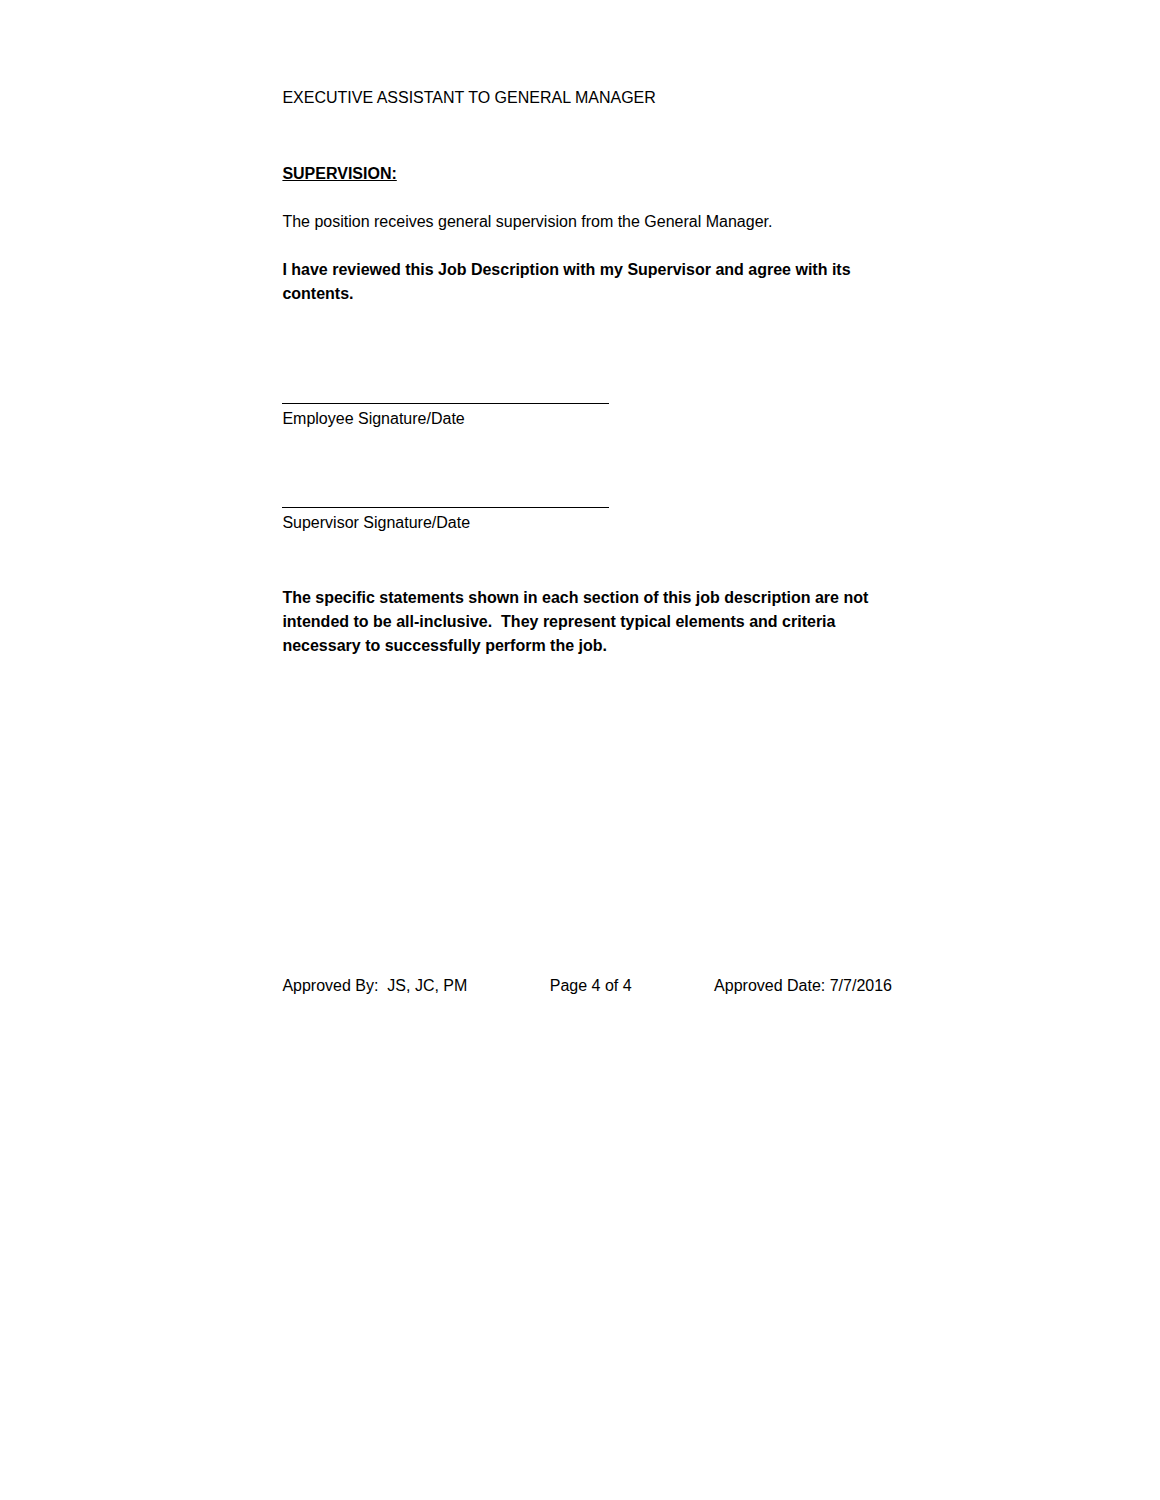EXECUTIVE ASSISTANT TO GENERAL MANAGER
SUPERVISION:
The position receives general supervision from the General Manager.
I have reviewed this Job Description with my Supervisor and agree with its contents.
Employee Signature/Date
Supervisor Signature/Date
The specific statements shown in each section of this job description are not intended to be all-inclusive. They represent typical elements and criteria necessary to successfully perform the job.
Approved By: JS, JC, PM Page 4 of 4 Approved Date: 7/7/2016